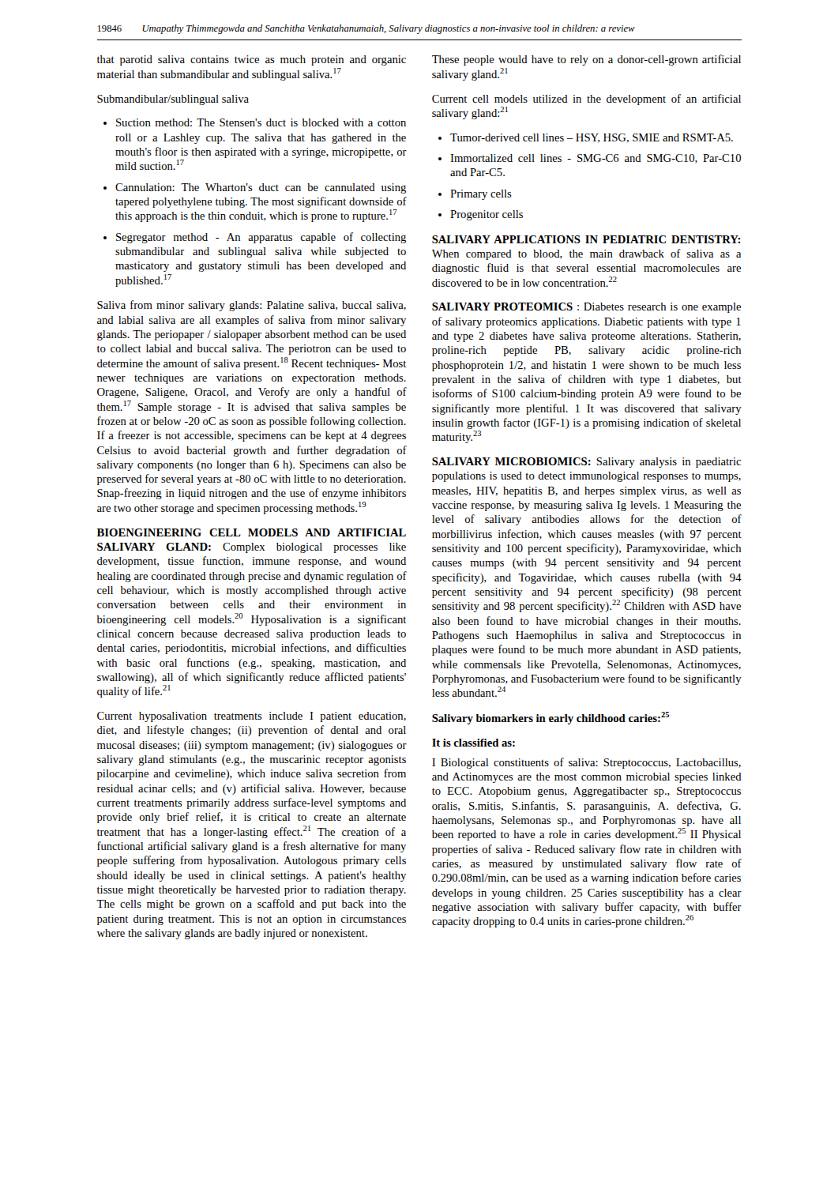19846 Umapathy Thimmegowda and Sanchitha Venkatahanumaiah, Salivary diagnostics a non-invasive tool in children: a review
that parotid saliva contains twice as much protein and organic material than submandibular and sublingual saliva.17
Submandibular/sublingual saliva
Suction method: The Stensen's duct is blocked with a cotton roll or a Lashley cup. The saliva that has gathered in the mouth's floor is then aspirated with a syringe, micropipette, or mild suction.17
Cannulation: The Wharton's duct can be cannulated using tapered polyethylene tubing. The most significant downside of this approach is the thin conduit, which is prone to rupture.17
Segregator method - An apparatus capable of collecting submandibular and sublingual saliva while subjected to masticatory and gustatory stimuli has been developed and published.17
Saliva from minor salivary glands: Palatine saliva, buccal saliva, and labial saliva are all examples of saliva from minor salivary glands. The periopaper / sialopaper absorbent method can be used to collect labial and buccal saliva. The periotron can be used to determine the amount of saliva present.18 Recent techniques- Most newer techniques are variations on expectoration methods. Oragene, Saligene, Oracol, and Verofy are only a handful of them.17 Sample storage - It is advised that saliva samples be frozen at or below -20 oC as soon as possible following collection. If a freezer is not accessible, specimens can be kept at 4 degrees Celsius to avoid bacterial growth and further degradation of salivary components (no longer than 6 h). Specimens can also be preserved for several years at -80 oC with little to no deterioration. Snap-freezing in liquid nitrogen and the use of enzyme inhibitors are two other storage and specimen processing methods.19
Bioengineering cell models and artificial salivary gland:
Complex biological processes like development, tissue function, immune response, and wound healing are coordinated through precise and dynamic regulation of cell behaviour, which is mostly accomplished through active conversation between cells and their environment in bioengineering cell models.20 Hyposalivation is a significant clinical concern because decreased saliva production leads to dental caries, periodontitis, microbial infections, and difficulties with basic oral functions (e.g., speaking, mastication, and swallowing), all of which significantly reduce afflicted patients' quality of life.21
Current hyposalivation treatments include I patient education, diet, and lifestyle changes; (ii) prevention of dental and oral mucosal diseases; (iii) symptom management; (iv) sialogogues or salivary gland stimulants (e.g., the muscarinic receptor agonists pilocarpine and cevimeline), which induce saliva secretion from residual acinar cells; and (v) artificial saliva. However, because current treatments primarily address surface-level symptoms and provide only brief relief, it is critical to create an alternate treatment that has a longer-lasting effect.21 The creation of a functional artificial salivary gland is a fresh alternative for many people suffering from hyposalivation. Autologous primary cells should ideally be used in clinical settings. A patient's healthy tissue might theoretically be harvested prior to radiation therapy. The cells might be grown on a scaffold and put back into the patient during treatment. This is not an option in circumstances where the salivary glands are badly injured or nonexistent.
These people would have to rely on a donor-cell-grown artificial salivary gland.21
Current cell models utilized in the development of an artificial salivary gland:21
Tumor-derived cell lines – HSY, HSG, SMIE and RSMT-A5.
Immortalized cell lines - SMG-C6 and SMG-C10, Par-C10 and Par-C5.
Primary cells
Progenitor cells
Salivary applications in pediatric dentistry:
When compared to blood, the main drawback of saliva as a diagnostic fluid is that several essential macromolecules are discovered to be in low concentration.22
Salivary proteomics
: Diabetes research is one example of salivary proteomics applications. Diabetic patients with type 1 and type 2 diabetes have saliva proteome alterations. Statherin, proline-rich peptide PB, salivary acidic proline-rich phosphoprotein 1/2, and histatin 1 were shown to be much less prevalent in the saliva of children with type 1 diabetes, but isoforms of S100 calcium-binding protein A9 were found to be significantly more plentiful. 1 It was discovered that salivary insulin growth factor (IGF-1) is a promising indication of skeletal maturity.23
Salivary microbiomics:
Salivary analysis in paediatric populations is used to detect immunological responses to mumps, measles, HIV, hepatitis B, and herpes simplex virus, as well as vaccine response, by measuring saliva Ig levels. 1 Measuring the level of salivary antibodies allows for the detection of morbillivirus infection, which causes measles (with 97 percent sensitivity and 100 percent specificity), Paramyxoviridae, which causes mumps (with 94 percent sensitivity and 94 percent specificity), and Togaviridae, which causes rubella (with 94 percent sensitivity and 94 percent specificity) (98 percent sensitivity and 98 percent specificity).22 Children with ASD have also been found to have microbial changes in their mouths. Pathogens such Haemophilus in saliva and Streptococcus in plaques were found to be much more abundant in ASD patients, while commensals like Prevotella, Selenomonas, Actinomyces, Porphyromonas, and Fusobacterium were found to be significantly less abundant.24
Salivary biomarkers in early childhood caries:25
It is classified as:
I Biological constituents of saliva: Streptococcus, Lactobacillus, and Actinomyces are the most common microbial species linked to ECC. Atopobium genus, Aggregatibacter sp., Streptococcus oralis, S.mitis, S.infantis, S. parasanguinis, A. defectiva, G. haemolysans, Selemonas sp., and Porphyromonas sp. have all been reported to have a role in caries development.25 II Physical properties of saliva - Reduced salivary flow rate in children with caries, as measured by unstimulated salivary flow rate of 0.290.08ml/min, can be used as a warning indication before caries develops in young children. 25 Caries susceptibility has a clear negative association with salivary buffer capacity, with buffer capacity dropping to 0.4 units in caries-prone children.26